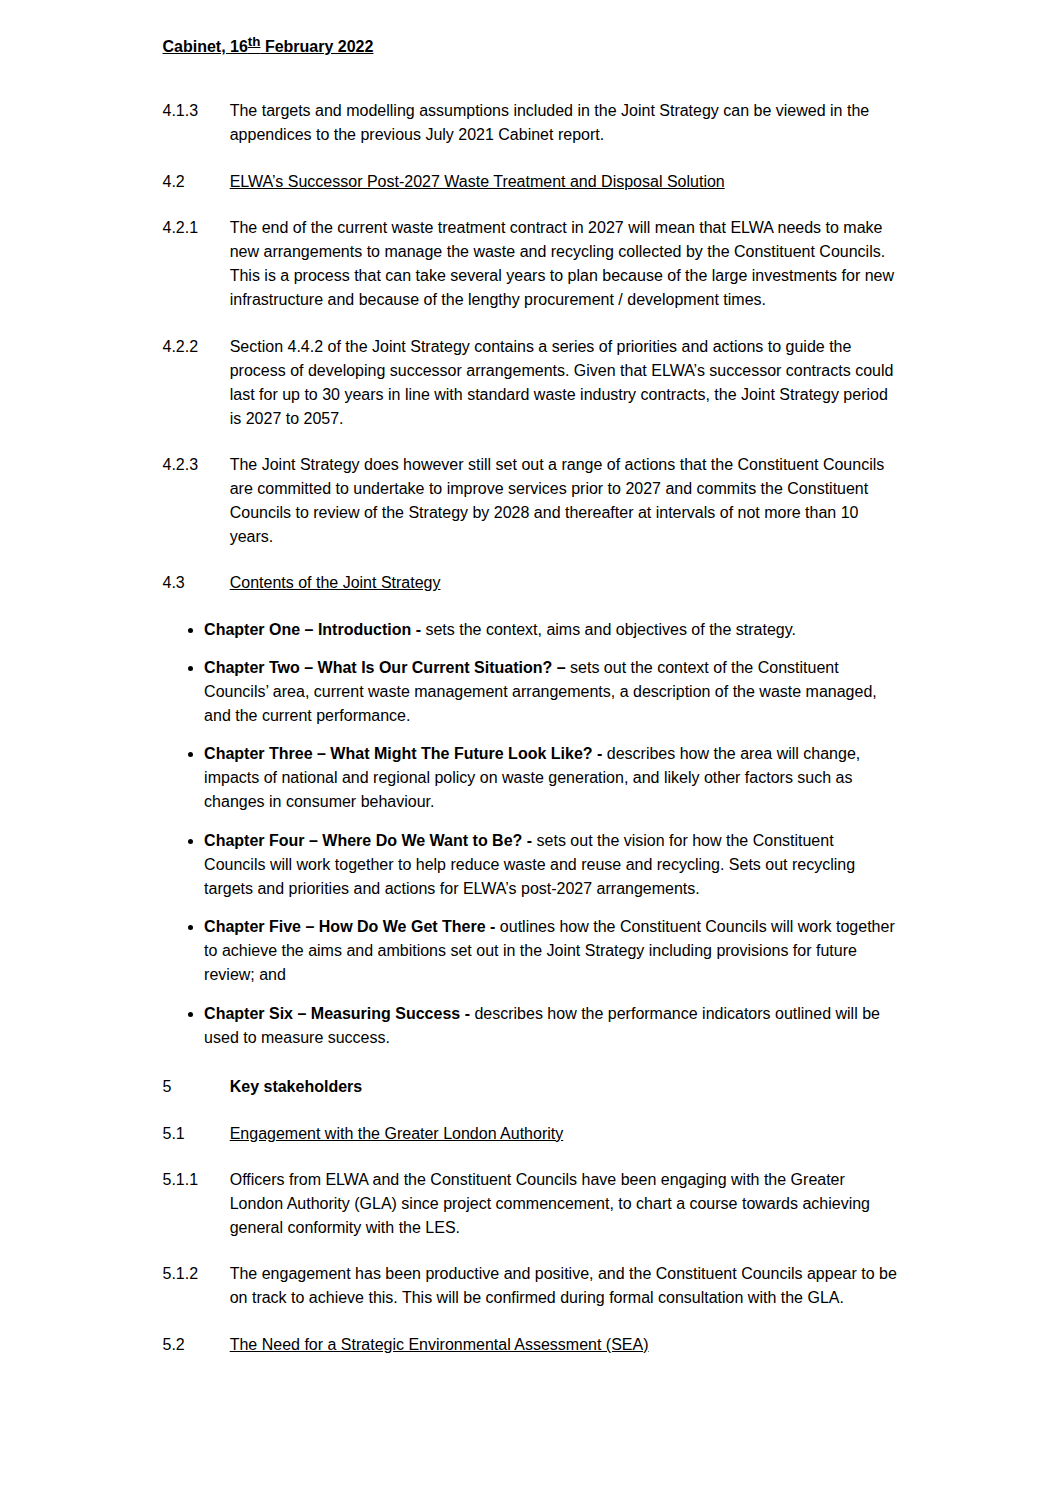Cabinet, 16th February 2022
4.1.3
The targets and modelling assumptions included in the Joint Strategy can be viewed in the appendices to the previous July 2021 Cabinet report.
4.2
ELWA’s Successor Post-2027 Waste Treatment and Disposal Solution
4.2.1
The end of the current waste treatment contract in 2027 will mean that ELWA needs to make new arrangements to manage the waste and recycling collected by the Constituent Councils. This is a process that can take several years to plan because of the large investments for new infrastructure and because of the lengthy procurement / development times.
4.2.2
Section 4.4.2 of the Joint Strategy contains a series of priorities and actions to guide the process of developing successor arrangements. Given that ELWA’s successor contracts could last for up to 30 years in line with standard waste industry contracts, the Joint Strategy period is 2027 to 2057.
4.2.3
The Joint Strategy does however still set out a range of actions that the Constituent Councils are committed to undertake to improve services prior to 2027 and commits the Constituent Councils to review of the Strategy by 2028 and thereafter at intervals of not more than 10 years.
4.3
Contents of the Joint Strategy
Chapter One – Introduction - sets the context, aims and objectives of the strategy.
Chapter Two – What Is Our Current Situation? – sets out the context of the Constituent Councils’ area, current waste management arrangements, a description of the waste managed, and the current performance.
Chapter Three – What Might The Future Look Like? - describes how the area will change, impacts of national and regional policy on waste generation, and likely other factors such as changes in consumer behaviour.
Chapter Four – Where Do We Want to Be? - sets out the vision for how the Constituent Councils will work together to help reduce waste and reuse and recycling. Sets out recycling targets and priorities and actions for ELWA’s post-2027 arrangements.
Chapter Five – How Do We Get There - outlines how the Constituent Councils will work together to achieve the aims and ambitions set out in the Joint Strategy including provisions for future review; and
Chapter Six – Measuring Success - describes how the performance indicators outlined will be used to measure success.
5
Key stakeholders
5.1
Engagement with the Greater London Authority
5.1.1
Officers from ELWA and the Constituent Councils have been engaging with the Greater London Authority (GLA) since project commencement, to chart a course towards achieving general conformity with the LES.
5.1.2
The engagement has been productive and positive, and the Constituent Councils appear to be on track to achieve this. This will be confirmed during formal consultation with the GLA.
5.2
The Need for a Strategic Environmental Assessment (SEA)